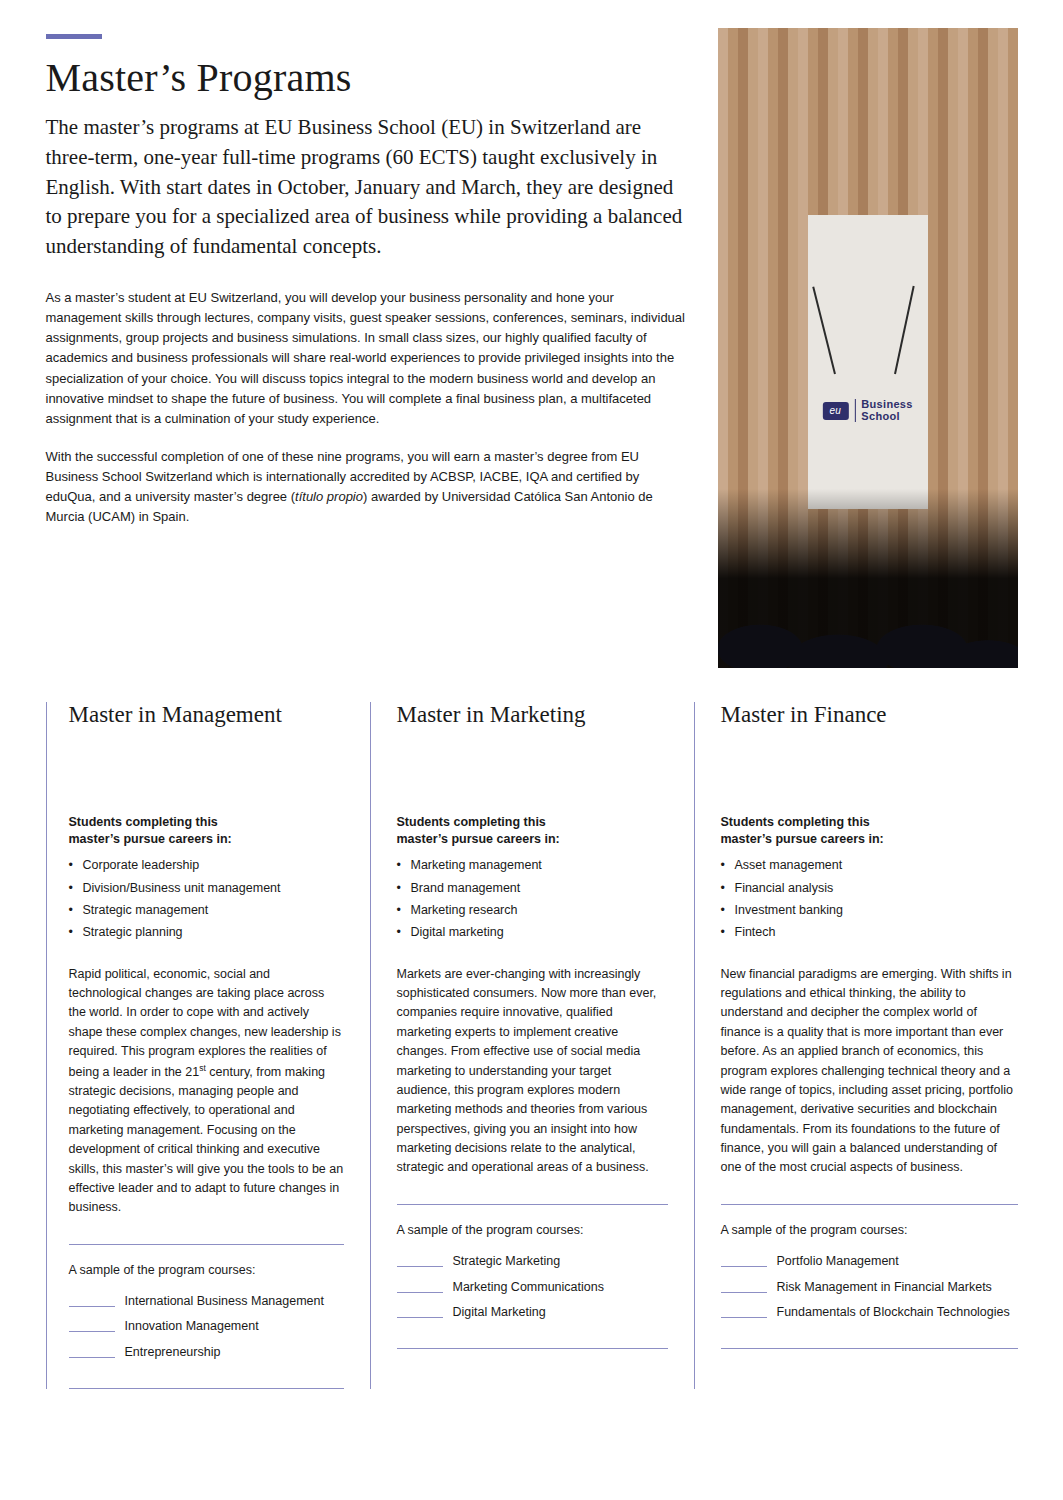Master’s Programs
The master’s programs at EU Business School (EU) in Switzerland are three-term, one-year full-time programs (60 ECTS) taught exclusively in English. With start dates in October, January and March, they are designed to prepare you for a specialized area of business while providing a balanced understanding of fundamental concepts.
As a master’s student at EU Switzerland, you will develop your business personality and hone your management skills through lectures, company visits, guest speaker sessions, conferences, seminars, individual assignments, group projects and business simulations. In small class sizes, our highly qualified faculty of academics and business professionals will share real-world experiences to provide privileged insights into the specialization of your choice. You will discuss topics integral to the modern business world and develop an innovative mindset to shape the future of business. You will complete a final business plan, a multifaceted assignment that is a culmination of your study experience.
With the successful completion of one of these nine programs, you will earn a master’s degree from EU Business School Switzerland which is internationally accredited by ACBSP, IACBE, IQA and certified by eduQua, and a university master’s degree (título propio) awarded by Universidad Católica San Antonio de Murcia (UCAM) in Spain.
eu Business
School
Master in Management
Students completing this
master’s pursue careers in:
Corporate leadership
Division/Business unit management
Strategic management
Strategic planning
Rapid political, economic, social and technological changes are taking place across the world. In order to cope with and actively shape these complex changes, new leadership is required. This program explores the realities of being a leader in the 21st century, from making strategic decisions, managing people and negotiating effectively, to operational and marketing management. Focusing on the development of critical thinking and executive skills, this master’s will give you the tools to be an effective leader and to adapt to future changes in business.
A sample of the program courses:
International Business Management
Innovation Management
Entrepreneurship
Master in Marketing
Students completing this
master’s pursue careers in:
Marketing management
Brand management
Marketing research
Digital marketing
Markets are ever-changing with increasingly sophisticated consumers. Now more than ever, companies require innovative, qualified marketing experts to implement creative changes. From effective use of social media marketing to understanding your target audience, this program explores modern marketing methods and theories from various perspectives, giving you an insight into how marketing decisions relate to the analytical, strategic and operational areas of a business.
A sample of the program courses:
Strategic Marketing
Marketing Communications
Digital Marketing
Master in Finance
Students completing this
master’s pursue careers in:
Asset management
Financial analysis
Investment banking
Fintech
New financial paradigms are emerging. With shifts in regulations and ethical thinking, the ability to understand and decipher the complex world of finance is a quality that is more important than ever before. As an applied branch of economics, this program explores challenging technical theory and a wide range of topics, including asset pricing, portfolio management, derivative securities and blockchain fundamentals. From its foundations to the future of finance, you will gain a balanced understanding of one of the most crucial aspects of business.
A sample of the program courses:
Portfolio Management
Risk Management in Financial Markets
Fundamentals of Blockchain Technologies